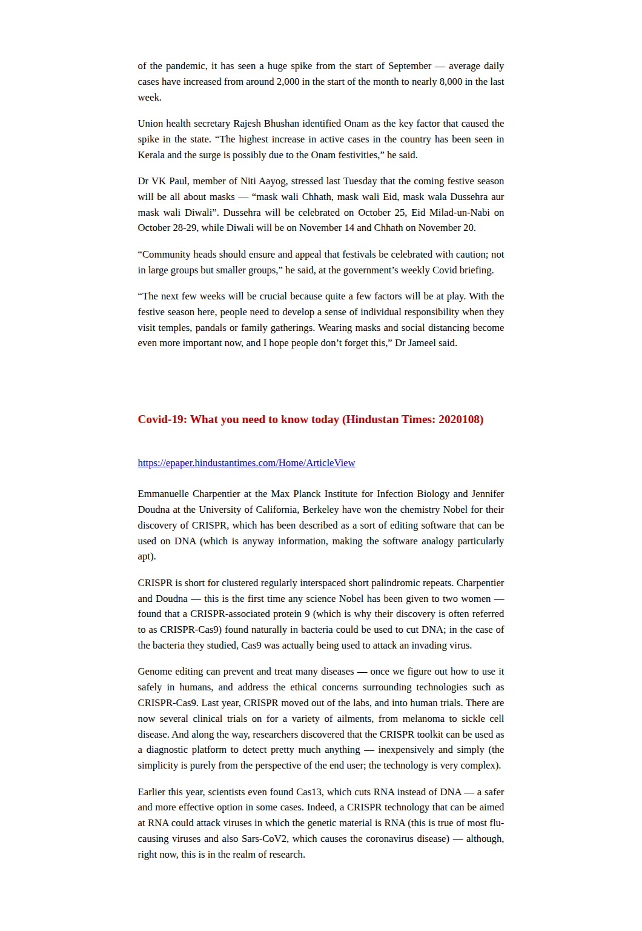of the pandemic, it has seen a huge spike from the start of September — average daily cases have increased from around 2,000 in the start of the month to nearly 8,000 in the last week.
Union health secretary Rajesh Bhushan identified Onam as the key factor that caused the spike in the state. “The highest increase in active cases in the country has been seen in Kerala and the surge is possibly due to the Onam festivities,” he said.
Dr VK Paul, member of Niti Aayog, stressed last Tuesday that the coming festive season will be all about masks — “mask wali Chhath, mask wali Eid, mask wala Dussehra aur mask wali Diwali”. Dussehra will be celebrated on October 25, Eid Milad-un-Nabi on October 28-29, while Diwali will be on November 14 and Chhath on November 20.
“Community heads should ensure and appeal that festivals be celebrated with caution; not in large groups but smaller groups,” he said, at the government’s weekly Covid briefing.
“The next few weeks will be crucial because quite a few factors will be at play. With the festive season here, people need to develop a sense of individual responsibility when they visit temples, pandals or family gatherings. Wearing masks and social distancing become even more important now, and I hope people don’t forget this,” Dr Jameel said.
Covid-19: What you need to know today (Hindustan Times: 2020108)
https://epaper.hindustantimes.com/Home/ArticleView
Emmanuelle Charpentier at the Max Planck Institute for Infection Biology and Jennifer Doudna at the University of California, Berkeley have won the chemistry Nobel for their discovery of CRISPR, which has been described as a sort of editing software that can be used on DNA (which is anyway information, making the software analogy particularly apt).
CRISPR is short for clustered regularly interspaced short palindromic repeats. Charpentier and Doudna — this is the first time any science Nobel has been given to two women — found that a CRISPR-associated protein 9 (which is why their discovery is often referred to as CRISPR-Cas9) found naturally in bacteria could be used to cut DNA; in the case of the bacteria they studied, Cas9 was actually being used to attack an invading virus.
Genome editing can prevent and treat many diseases — once we figure out how to use it safely in humans, and address the ethical concerns surrounding technologies such as CRISPR-Cas9. Last year, CRISPR moved out of the labs, and into human trials. There are now several clinical trials on for a variety of ailments, from melanoma to sickle cell disease. And along the way, researchers discovered that the CRISPR toolkit can be used as a diagnostic platform to detect pretty much anything — inexpensively and simply (the simplicity is purely from the perspective of the end user; the technology is very complex).
Earlier this year, scientists even found Cas13, which cuts RNA instead of DNA — a safer and more effective option in some cases. Indeed, a CRISPR technology that can be aimed at RNA could attack viruses in which the genetic material is RNA (this is true of most flu-causing viruses and also Sars-CoV2, which causes the coronavirus disease) — although, right now, this is in the realm of research.